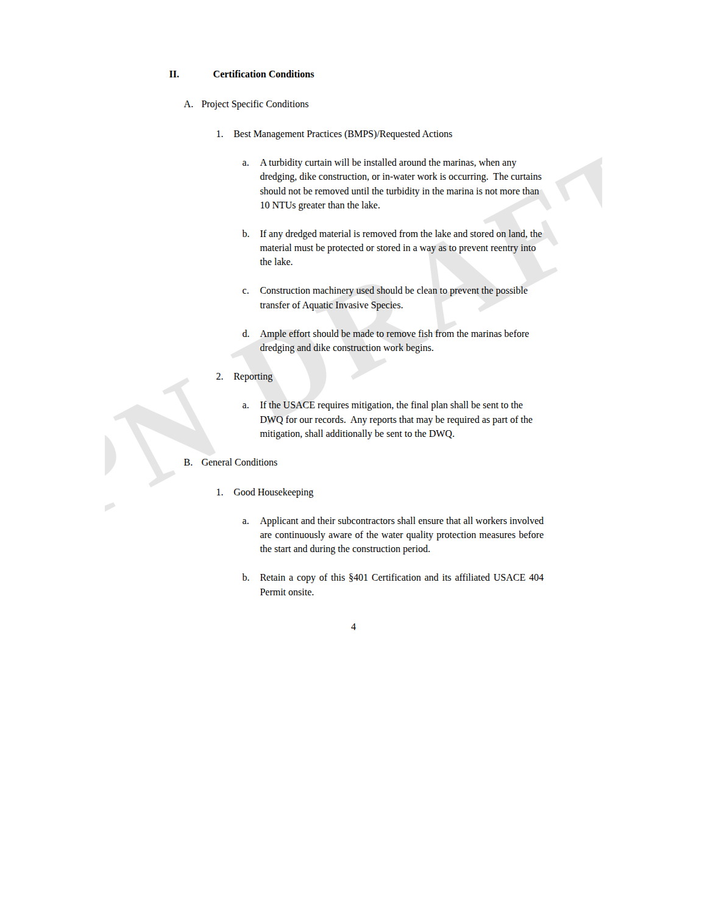PN DRAFT
II. Certification Conditions
A. Project Specific Conditions
1. Best Management Practices (BMPS)/Requested Actions
a. A turbidity curtain will be installed around the marinas, when any dredging, dike construction, or in-water work is occurring. The curtains should not be removed until the turbidity in the marina is not more than 10 NTUs greater than the lake.
b. If any dredged material is removed from the lake and stored on land, the material must be protected or stored in a way as to prevent reentry into the lake.
c. Construction machinery used should be clean to prevent the possible transfer of Aquatic Invasive Species.
d. Ample effort should be made to remove fish from the marinas before dredging and dike construction work begins.
2. Reporting
a. If the USACE requires mitigation, the final plan shall be sent to the DWQ for our records. Any reports that may be required as part of the mitigation, shall additionally be sent to the DWQ.
B. General Conditions
1. Good Housekeeping
a. Applicant and their subcontractors shall ensure that all workers involved are continuously aware of the water quality protection measures before the start and during the construction period.
b. Retain a copy of this §401 Certification and its affiliated USACE 404 Permit onsite.
4